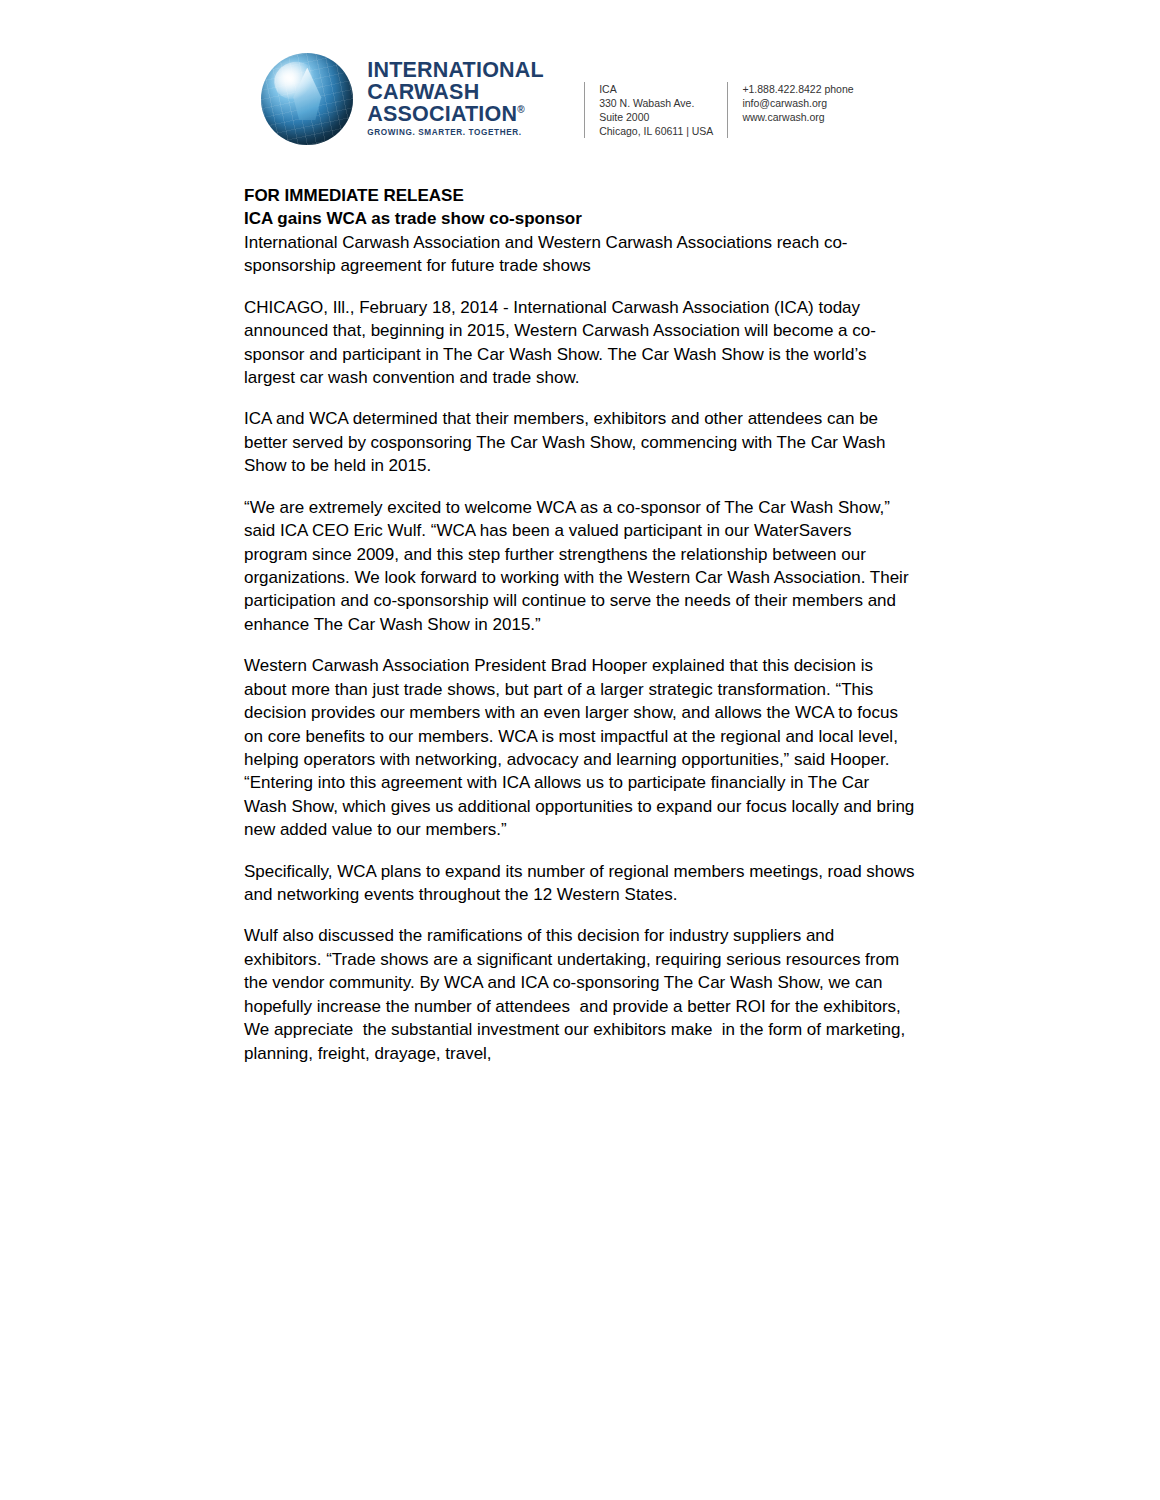INTERNATIONAL
CARWASH
ASSOCIATION®
GROWING. SMARTER. TOGETHER.
ICA
330 N. Wabash Ave.
Suite 2000
Chicago, IL 60611 | USA
+1.888.422.8422 phone
info@carwash.org
www.carwash.org
FOR IMMEDIATE RELEASE
ICA gains WCA as trade show co-sponsor
International Carwash Association and Western Carwash Associations reach co-sponsorship agreement for future trade shows
CHICAGO, Ill., February 18, 2014 - International Carwash Association (ICA) today announced that, beginning in 2015, Western Carwash Association will become a co-sponsor and participant in The Car Wash Show. The Car Wash Show is the world’s largest car wash convention and trade show.
ICA and WCA determined that their members, exhibitors and other attendees can be better served by cosponsoring The Car Wash Show, commencing with The Car Wash Show to be held in 2015.
“We are extremely excited to welcome WCA as a co-sponsor of The Car Wash Show,” said ICA CEO Eric Wulf. “WCA has been a valued participant in our WaterSavers program since 2009, and this step further strengthens the relationship between our organizations. We look forward to working with the Western Car Wash Association. Their participation and co-sponsorship will continue to serve the needs of their members and enhance The Car Wash Show in 2015.”
Western Carwash Association President Brad Hooper explained that this decision is about more than just trade shows, but part of a larger strategic transformation. “This decision provides our members with an even larger show, and allows the WCA to focus on core benefits to our members. WCA is most impactful at the regional and local level, helping operators with networking, advocacy and learning opportunities,” said Hooper. “Entering into this agreement with ICA allows us to participate financially in The Car Wash Show, which gives us additional opportunities to expand our focus locally and bring new added value to our members.”
Specifically, WCA plans to expand its number of regional members meetings, road shows and networking events throughout the 12 Western States.
Wulf also discussed the ramifications of this decision for industry suppliers and exhibitors. “Trade shows are a significant undertaking, requiring serious resources from the vendor community. By WCA and ICA co-sponsoring The Car Wash Show, we can hopefully increase the number of attendees and provide a better ROI for the exhibitors, We appreciate the substantial investment our exhibitors make in the form of marketing, planning, freight, drayage, travel,